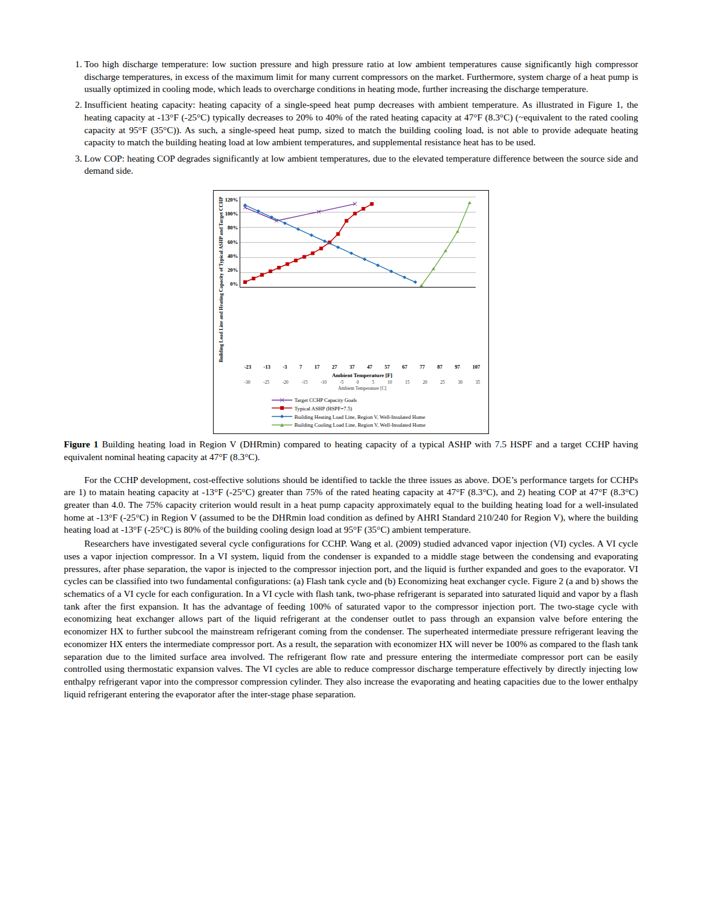Too high discharge temperature: low suction pressure and high pressure ratio at low ambient temperatures cause significantly high compressor discharge temperatures, in excess of the maximum limit for many current compressors on the market. Furthermore, system charge of a heat pump is usually optimized in cooling mode, which leads to overcharge conditions in heating mode, further increasing the discharge temperature.
Insufficient heating capacity: heating capacity of a single-speed heat pump decreases with ambient temperature. As illustrated in Figure 1, the heating capacity at -13°F (-25°C) typically decreases to 20% to 40% of the rated heating capacity at 47°F (8.3°C) (~equivalent to the rated cooling capacity at 95°F (35°C)). As such, a single-speed heat pump, sized to match the building cooling load, is not able to provide adequate heating capacity to match the building heating load at low ambient temperatures, and supplemental resistance heat has to be used.
Low COP: heating COP degrades significantly at low ambient temperatures, due to the elevated temperature difference between the source side and demand side.
Building Load Line and Heating Capacity of Typical ASHP and Target CCHP
120% 100% 80% 60% 40% 20% 0%
-23-13-37172737475767778797107
Ambient Temperature [F]
-30-25-20-15-10-505101520253035
Ambient Temperature [C]
Target CCHP Capacity Goals
Typical ASHP (HSPF=7.5)
Building Heating Load Line, Region V, Well-Insulated Home
Building Cooling Load Line, Region V, Well-Insulated Home
Figure 1 Building heating load in Region V (DHRmin) compared to heating capacity of a typical ASHP with 7.5 HSPF and a target CCHP having equivalent nominal heating capacity at 47°F (8.3°C).
For the CCHP development, cost-effective solutions should be identified to tackle the three issues as above. DOE’s performance targets for CCHPs are 1) to matain heating capacity at -13°F (-25°C) greater than 75% of the rated heating capacity at 47°F (8.3°C), and 2) heating COP at 47°F (8.3°C) greater than 4.0. The 75% capacity criterion would result in a heat pump capacity approximately equal to the building heating load for a well-insulated home at -13°F (-25°C) in Region V (assumed to be the DHRmin load condition as defined by AHRI Standard 210/240 for Region V), where the building heating load at -13°F (-25°C) is 80% of the building cooling design load at 95°F (35°C) ambient temperature.
Researchers have investigated several cycle configurations for CCHP. Wang et al. (2009) studied advanced vapor injection (VI) cycles. A VI cycle uses a vapor injection compressor. In a VI system, liquid from the condenser is expanded to a middle stage between the condensing and evaporating pressures, after phase separation, the vapor is injected to the compressor injection port, and the liquid is further expanded and goes to the evaporator. VI cycles can be classified into two fundamental configurations: (a) Flash tank cycle and (b) Economizing heat exchanger cycle. Figure 2 (a and b) shows the schematics of a VI cycle for each configuration. In a VI cycle with flash tank, two-phase refrigerant is separated into saturated liquid and vapor by a flash tank after the first expansion. It has the advantage of feeding 100% of saturated vapor to the compressor injection port. The two-stage cycle with economizing heat exchanger allows part of the liquid refrigerant at the condenser outlet to pass through an expansion valve before entering the economizer HX to further subcool the mainstream refrigerant coming from the condenser. The superheated intermediate pressure refrigerant leaving the economizer HX enters the intermediate compressor port. As a result, the separation with economizer HX will never be 100% as compared to the flash tank separation due to the limited surface area involved. The refrigerant flow rate and pressure entering the intermediate compressor port can be easily controlled using thermostatic expansion valves. The VI cycles are able to reduce compressor discharge temperature effectively by directly injecting low enthalpy refrigerant vapor into the compressor compression cylinder. They also increase the evaporating and heating capacities due to the lower enthalpy liquid refrigerant entering the evaporator after the inter-stage phase separation.